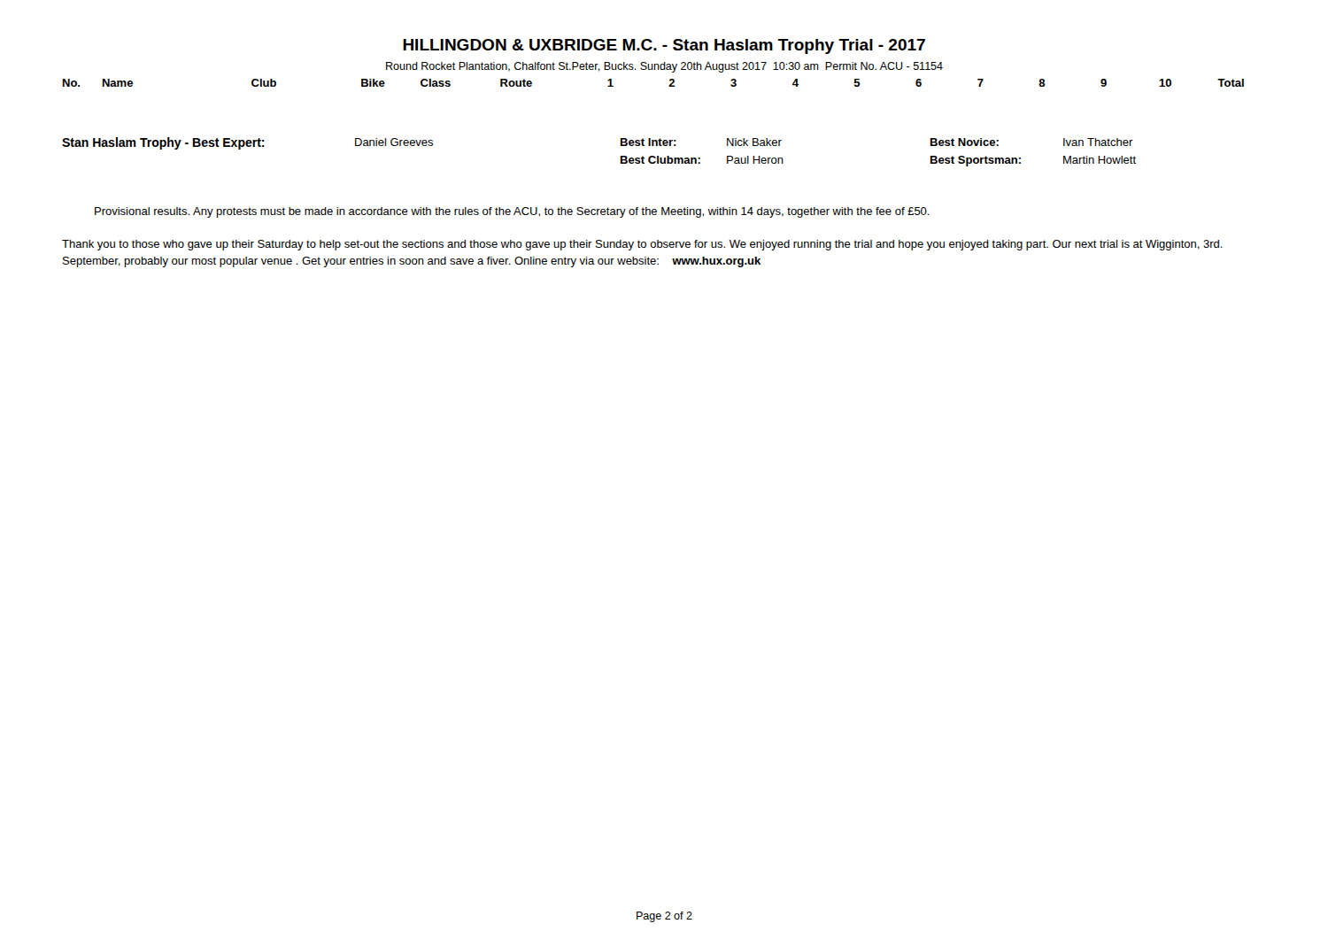HILLINGDON & UXBRIDGE M.C. - Stan Haslam Trophy Trial - 2017
Round Rocket Plantation, Chalfont St.Peter, Bucks. Sunday 20th August 2017 10:30 am Permit No. ACU - 51154
| No. | Name | Club | Bike | Class | Route | 1 | 2 | 3 | 4 | 5 | 6 | 7 | 8 | 9 | 10 | Total |
| Stan Haslam Trophy - Best Expert: | Daniel Greeves | Best Inter: | Nick Baker | Best Novice: | Ivan Thatcher |
| | | Best Clubman: | Paul Heron | Best Sportsman: | Martin Howlett |
Provisional results. Any protests must be made in accordance with the rules of the ACU, to the Secretary of the Meeting, within 14 days, together with the fee of £50.
Thank you to those who gave up their Saturday to help set-out the sections and those who gave up their Sunday to observe for us. We enjoyed running the trial and hope you enjoyed taking part. Our next trial is at Wigginton, 3rd. September, probably our most popular venue . Get your entries in soon and save a fiver. Online entry via our website: www.hux.org.uk
Page 2 of 2